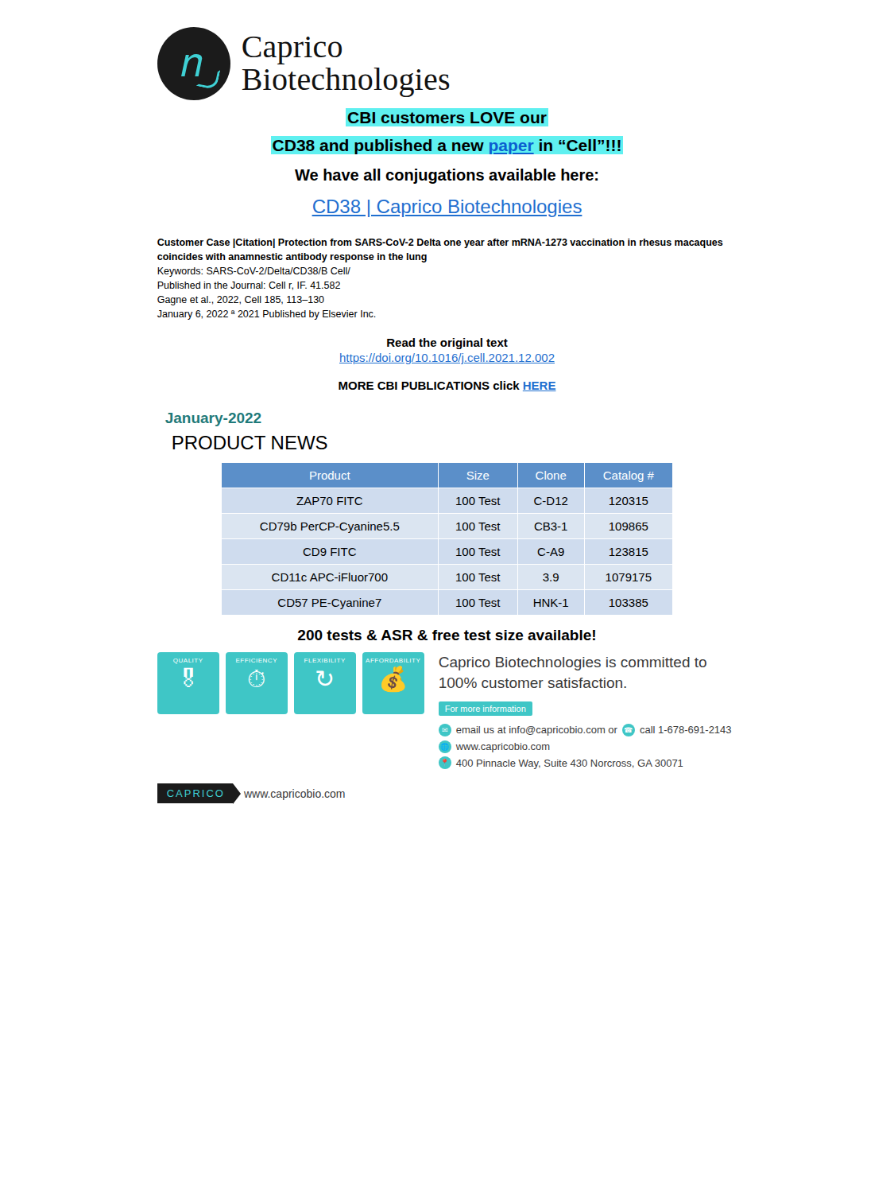Caprico
Biotechnologies
CBI customers LOVE our
CD38 and published a new paper in “Cell”!!!
We have all conjugations available here:
CD38 | Caprico Biotechnologies
Customer Case |Citation| Protection from SARS-CoV-2 Delta one year after mRNA-1273 vaccination in rhesus macaques coincides with anamnestic antibody response in the lung
Keywords: SARS-CoV-2/Delta/CD38/B Cell/
Published in the Journal: Cell r, IF. 41.582
Gagne et al., 2022, Cell 185, 113–130
January 6, 2022 ª 2021 Published by Elsevier Inc.
Read the original text https://doi.org/10.1016/j.cell.2021.12.002
MORE CBI PUBLICATIONS click HERE
January-2022
PRODUCT NEWS
| Product | Size | Clone | Catalog # |
| --- | --- | --- | --- |
| ZAP70 FITC | 100 Test | C-D12 | 120315 |
| CD79b PerCP-Cyanine5.5 | 100 Test | CB3-1 | 109865 |
| CD9 FITC | 100 Test | C-A9 | 123815 |
| CD11c APC-iFluor700 | 100 Test | 3.9 | 1079175 |
| CD57 PE-Cyanine7 | 100 Test | HNK-1 | 103385 |
200 tests & ASR & free test size available!
Quality🎖
Efficiency⏱
Flexibility↻
Affordability💰
Caprico Biotechnologies is committed to
100% customer satisfaction.
For more information
✉ email us at info@capricobio.com or ☎ call 1-678-691-2143
🌐 www.capricobio.com
📍 400 Pinnacle Way, Suite 430 Norcross, GA 30071
CAPRICO www.capricobio.com